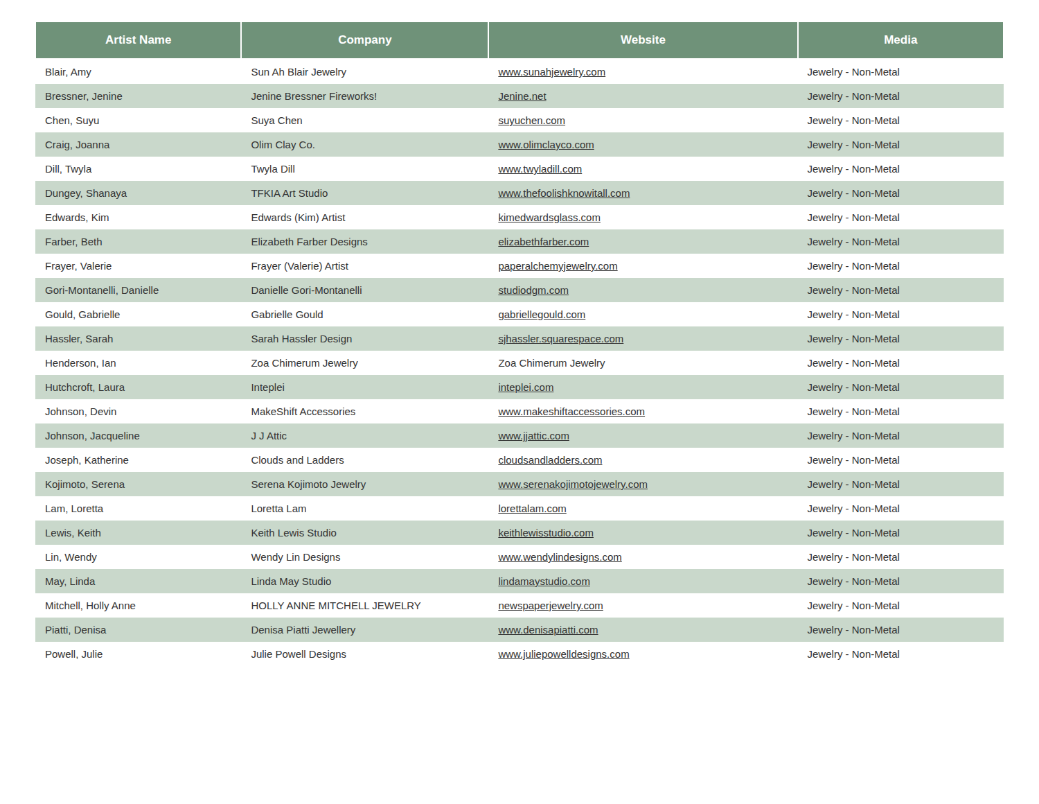| Artist Name | Company | Website | Media |
| --- | --- | --- | --- |
| Blair, Amy | Sun Ah Blair Jewelry | www.sunahjewelry.com | Jewelry - Non-Metal |
| Bressner, Jenine | Jenine Bressner Fireworks! | Jenine.net | Jewelry - Non-Metal |
| Chen, Suyu | Suya Chen | suyuchen.com | Jewelry - Non-Metal |
| Craig, Joanna | Olim Clay Co. | www.olimclayco.com | Jewelry - Non-Metal |
| Dill, Twyla | Twyla Dill | www.twyladill.com | Jewelry - Non-Metal |
| Dungey, Shanaya | TFKIA Art Studio | www.thefoolishknowitall.com | Jewelry - Non-Metal |
| Edwards, Kim | Edwards (Kim) Artist | kimedwardsglass.com | Jewelry - Non-Metal |
| Farber, Beth | Elizabeth Farber Designs | elizabethfarber.com | Jewelry - Non-Metal |
| Frayer, Valerie | Frayer (Valerie) Artist | paperalchemyjewelry.com | Jewelry - Non-Metal |
| Gori-Montanelli, Danielle | Danielle Gori-Montanelli | studiodgm.com | Jewelry - Non-Metal |
| Gould, Gabrielle | Gabrielle Gould | gabriellegould.com | Jewelry - Non-Metal |
| Hassler, Sarah | Sarah Hassler Design | sjhassler.squarespace.com | Jewelry - Non-Metal |
| Henderson, Ian | Zoa Chimerum Jewelry | Zoa Chimerum Jewelry | Jewelry - Non-Metal |
| Hutchcroft, Laura | Inteplei | inteplei.com | Jewelry - Non-Metal |
| Johnson, Devin | MakeShift Accessories | www.makeshiftaccessories.com | Jewelry - Non-Metal |
| Johnson, Jacqueline | J J Attic | www.jjattic.com | Jewelry - Non-Metal |
| Joseph, Katherine | Clouds and Ladders | cloudsandladders.com | Jewelry - Non-Metal |
| Kojimoto, Serena | Serena Kojimoto Jewelry | www.serenakojimotojewelry.com | Jewelry - Non-Metal |
| Lam, Loretta | Loretta Lam | lorettalam.com | Jewelry - Non-Metal |
| Lewis, Keith | Keith Lewis Studio | keithlewisstudio.com | Jewelry - Non-Metal |
| Lin, Wendy | Wendy Lin Designs | www.wendylindesigns.com | Jewelry - Non-Metal |
| May, Linda | Linda May Studio | lindamaystudio.com | Jewelry - Non-Metal |
| Mitchell, Holly Anne | HOLLY ANNE MITCHELL JEWELRY | newspaperjewelry.com | Jewelry - Non-Metal |
| Piatti, Denisa | Denisa Piatti Jewellery | www.denisapiatti.com | Jewelry - Non-Metal |
| Powell, Julie | Julie Powell Designs | www.juliepowelldesigns.com | Jewelry - Non-Metal |